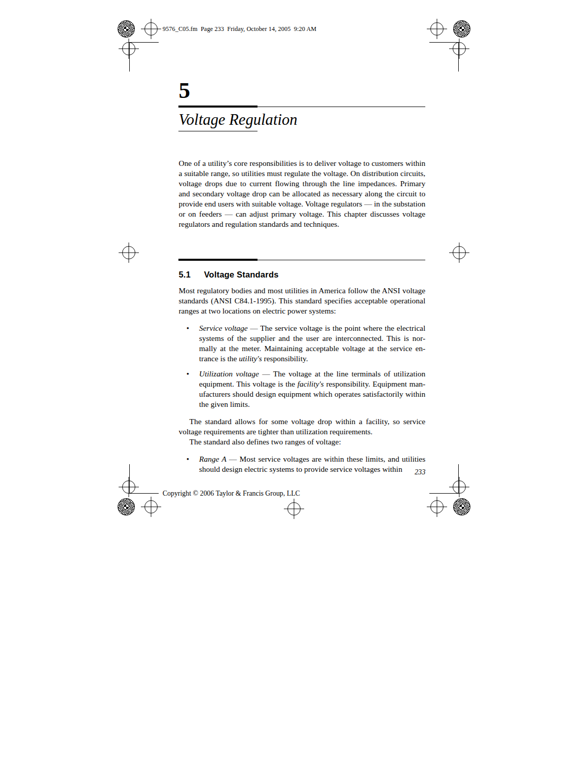9576_C05.fm Page 233 Friday, October 14, 2005 9:20 AM
5
Voltage Regulation
One of a utility’s core responsibilities is to deliver voltage to customers within a suitable range, so utilities must regulate the voltage. On distribution circuits, voltage drops due to current flowing through the line impedances. Primary and secondary voltage drop can be allocated as necessary along the circuit to provide end users with suitable voltage. Voltage regulators — in the substation or on feeders — can adjust primary voltage. This chapter discusses voltage regulators and regulation standards and techniques.
5.1 Voltage Standards
Most regulatory bodies and most utilities in America follow the ANSI voltage standards (ANSI C84.1-1995). This standard specifies acceptable operational ranges at two locations on electric power systems:
Service voltage — The service voltage is the point where the electrical systems of the supplier and the user are interconnected. This is normally at the meter. Maintaining acceptable voltage at the service entrance is the utility's responsibility.
Utilization voltage — The voltage at the line terminals of utilization equipment. This voltage is the facility's responsibility. Equipment manufacturers should design equipment which operates satisfactorily within the given limits.
The standard allows for some voltage drop within a facility, so service voltage requirements are tighter than utilization requirements.
The standard also defines two ranges of voltage:
Range A — Most service voltages are within these limits, and utilities should design electric systems to provide service voltages within
233
Copyright © 2006 Taylor & Francis Group, LLC